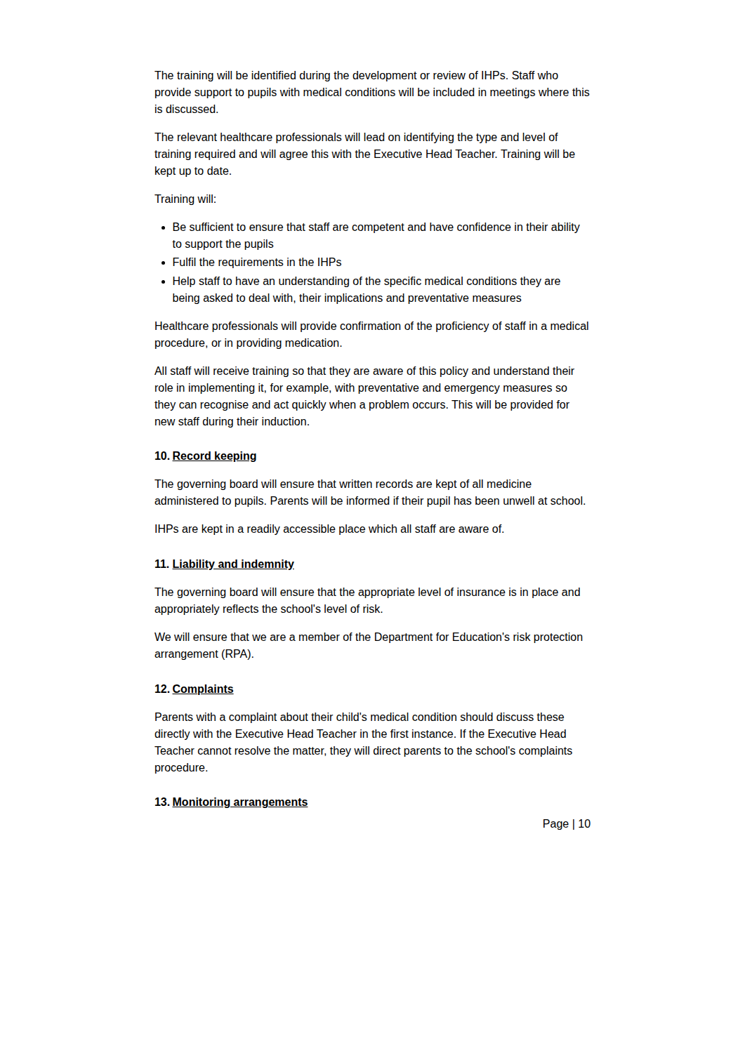The training will be identified during the development or review of IHPs. Staff who provide support to pupils with medical conditions will be included in meetings where this is discussed.
The relevant healthcare professionals will lead on identifying the type and level of training required and will agree this with the Executive Head Teacher. Training will be kept up to date.
Training will:
Be sufficient to ensure that staff are competent and have confidence in their ability to support the pupils
Fulfil the requirements in the IHPs
Help staff to have an understanding of the specific medical conditions they are being asked to deal with, their implications and preventative measures
Healthcare professionals will provide confirmation of the proficiency of staff in a medical procedure, or in providing medication.
All staff will receive training so that they are aware of this policy and understand their role in implementing it, for example, with preventative and emergency measures so they can recognise and act quickly when a problem occurs. This will be provided for new staff during their induction.
10. Record keeping
The governing board will ensure that written records are kept of all medicine administered to pupils. Parents will be informed if their pupil has been unwell at school.
IHPs are kept in a readily accessible place which all staff are aware of.
11. Liability and indemnity
The governing board will ensure that the appropriate level of insurance is in place and appropriately reflects the school's level of risk.
We will ensure that we are a member of the Department for Education's risk protection arrangement (RPA).
12. Complaints
Parents with a complaint about their child's medical condition should discuss these directly with the Executive Head Teacher in the first instance. If the Executive Head Teacher cannot resolve the matter, they will direct parents to the school's complaints procedure.
13. Monitoring arrangements
Page | 10